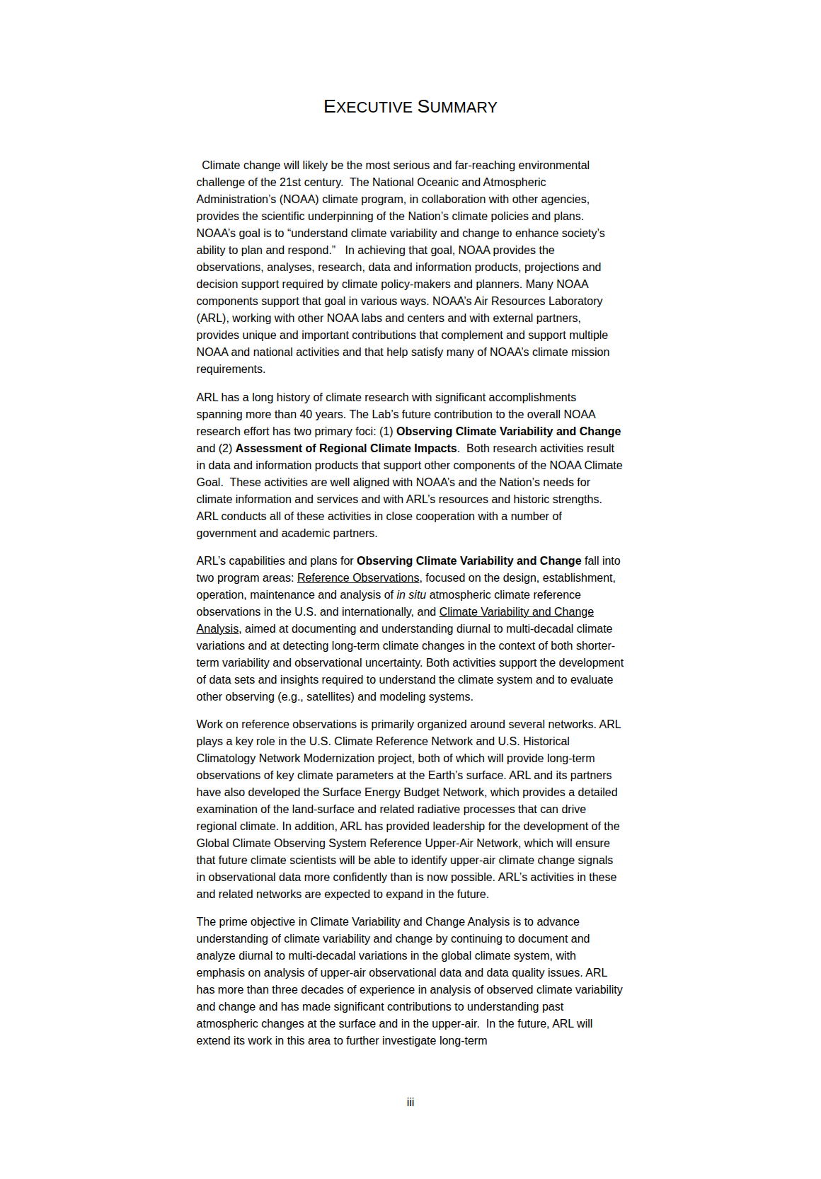EXECUTIVE SUMMARY
Climate change will likely be the most serious and far-reaching environmental challenge of the 21st century. The National Oceanic and Atmospheric Administration’s (NOAA) climate program, in collaboration with other agencies, provides the scientific underpinning of the Nation’s climate policies and plans. NOAA’s goal is to “understand climate variability and change to enhance society’s ability to plan and respond.” In achieving that goal, NOAA provides the observations, analyses, research, data and information products, projections and decision support required by climate policy-makers and planners. Many NOAA components support that goal in various ways. NOAA’s Air Resources Laboratory (ARL), working with other NOAA labs and centers and with external partners, provides unique and important contributions that complement and support multiple NOAA and national activities and that help satisfy many of NOAA’s climate mission requirements.
ARL has a long history of climate research with significant accomplishments spanning more than 40 years. The Lab’s future contribution to the overall NOAA research effort has two primary foci: (1) Observing Climate Variability and Change and (2) Assessment of Regional Climate Impacts. Both research activities result in data and information products that support other components of the NOAA Climate Goal. These activities are well aligned with NOAA’s and the Nation’s needs for climate information and services and with ARL’s resources and historic strengths. ARL conducts all of these activities in close cooperation with a number of government and academic partners.
ARL’s capabilities and plans for Observing Climate Variability and Change fall into two program areas: Reference Observations, focused on the design, establishment, operation, maintenance and analysis of in situ atmospheric climate reference observations in the U.S. and internationally, and Climate Variability and Change Analysis, aimed at documenting and understanding diurnal to multi-decadal climate variations and at detecting long-term climate changes in the context of both shorter-term variability and observational uncertainty. Both activities support the development of data sets and insights required to understand the climate system and to evaluate other observing (e.g., satellites) and modeling systems.
Work on reference observations is primarily organized around several networks. ARL plays a key role in the U.S. Climate Reference Network and U.S. Historical Climatology Network Modernization project, both of which will provide long-term observations of key climate parameters at the Earth’s surface. ARL and its partners have also developed the Surface Energy Budget Network, which provides a detailed examination of the land-surface and related radiative processes that can drive regional climate. In addition, ARL has provided leadership for the development of the Global Climate Observing System Reference Upper-Air Network, which will ensure that future climate scientists will be able to identify upper-air climate change signals in observational data more confidently than is now possible. ARL’s activities in these and related networks are expected to expand in the future.
The prime objective in Climate Variability and Change Analysis is to advance understanding of climate variability and change by continuing to document and analyze diurnal to multi-decadal variations in the global climate system, with emphasis on analysis of upper-air observational data and data quality issues. ARL has more than three decades of experience in analysis of observed climate variability and change and has made significant contributions to understanding past atmospheric changes at the surface and in the upper-air. In the future, ARL will extend its work in this area to further investigate long-term
iii